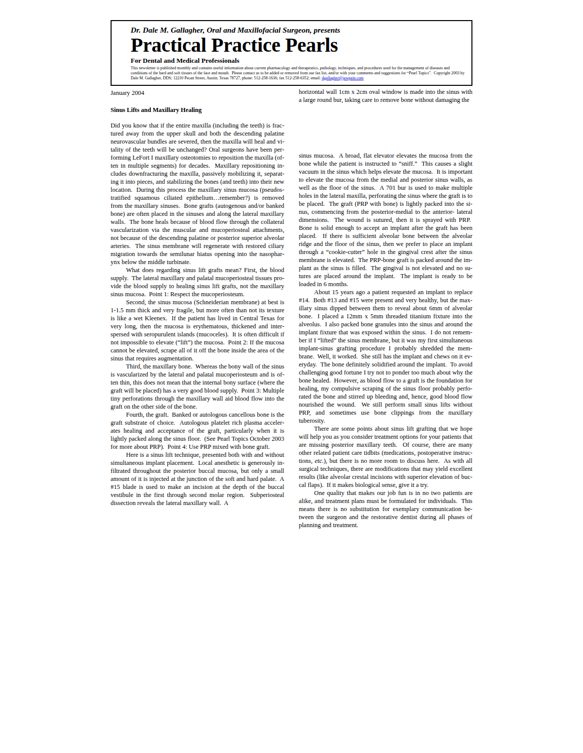Dr. Dale M. Gallagher, Oral and Maxillofacial Surgeon, presents
Practical Practice Pearls
For Dental and Medical Professionals
This newsletter is published monthly and contains useful information about current pharmacology and therapeutics, pathology, techniques, and procedures used for the management of diseases and conditions of the hard and soft tissues of the face and mouth. Please contact us to be added or removed from our fax list, and/or with your comments and suggestions for “Pearl Topics”. Copyright 2003 by Dale M. Gallagher, DDS; 12210 Pecan Street, Austin, Texas 78727, phone: 512-258-1636; fax 512-258-6352; email: dgallagher@jawpain.com
January 2004
Sinus Lifts and Maxillary Healing
Did you know that if the entire maxilla (including the teeth) is fractured away from the upper skull and both the descending palatine neurovascular bundles are severed, then the maxilla will heal and vitality of the teeth will be unchanged? Oral surgeons have been performing LeFort I maxillary osteotomies to reposition the maxilla (often in multiple segments) for decades. Maxillary repositioning includes downfracturing the maxilla, passively mobilizing it, separating it into pieces, and stabilizing the bones (and teeth) into their new location. During this process the maxillary sinus mucosa (pseudostratified squamous ciliated epithelium…remember?) is removed from the maxillary sinuses. Bone grafts (autogenous and/or banked bone) are often placed in the sinuses and along the lateral maxillary walls. The bone heals because of blood flow through the collateral vascularization via the muscular and mucoperiosteal attachments, not because of the descending palatine or posterior superior alveolar arteries. The sinus membrane will regenerate with restored ciliary migration towards the semilunar hiatus opening into the nasopharynx below the middle turbinate.
What does regarding sinus lift grafts mean? First, the blood supply. The lateral maxillary and palatal mucoperiosteal tissues provide the blood supply to healing sinus lift grafts, not the maxillary sinus mucosa. Point 1: Respect the mucoperiosteum.
Second, the sinus mucosa (Schneiderian membrane) at best is 1-1.5 mm thick and very fragile, but more often than not its texture is like a wet Kleenex. If the patient has lived in Central Texas for very long, then the mucosa is erythematous, thickened and interspersed with seropurulent islands (mucoceles). It is often difficult if not impossible to elevate (“lift”) the mucosa. Point 2: If the mucosa cannot be elevated, scrape all of it off the bone inside the area of the sinus that requires augmentation.
Third, the maxillary bone. Whereas the bony wall of the sinus is vascularized by the lateral and palatal mucoperiosteum and is often thin, this does not mean that the internal bony surface (where the graft will be placed) has a very good blood supply. Point 3: Multiple tiny perforations through the maxillary wall aid blood flow into the graft on the other side of the bone.
Fourth, the graft. Banked or autologous cancellous bone is the graft substrate of choice. Autologous platelet rich plasma accelerates healing and acceptance of the graft, particularly when it is lightly packed along the sinus floor. (See Pearl Topics October 2003 for more about PRP). Point 4: Use PRP mixed with bone graft.
Here is a sinus lift technique, presented both with and without simultaneous implant placement. Local anesthetic is generously infiltrated throughout the posterior buccal mucosa, but only a small amount of it is injected at the junction of the soft and hard palate. A #15 blade is used to make an incision at the depth of the buccal vestibule in the first through second molar region. Subperiosteal dissection reveals the lateral maxillary wall. A
horizontal wall 1cm x 2cm oval window is made into the sinus with a large round bur, taking care to remove bone without damaging the
sinus mucosa. A broad, flat elevator elevates the mucosa from the bone while the patient is instructed to “sniff.” This causes a slight vacuum in the sinus which helps elevate the mucosa. It is important to elevate the mucosa from the medial and posterior sinus walls, as well as the floor of the sinus. A 701 bur is used to make multiple holes in the lateral maxilla, perforating the sinus where the graft is to be placed. The graft (PRP with bone) is lightly packed into the sinus, commencing from the posterior-medial to the anterior- lateral dimensions. The wound is sutured, then it is sprayed with PRP. Bone is solid enough to accept an implant after the graft has been placed. If there is sufficient alveolar bone between the alveolar ridge and the floor of the sinus, then we prefer to place an implant through a “cookie-cutter” hole in the gingival crest after the sinus membrane is elevated. The PRP-bone graft is packed around the implant as the sinus is filled. The gingival is not elevated and no sutures are placed around the implant. The implant is ready to be loaded in 6 months.
About 15 years ago a patient requested an implant to replace #14. Both #13 and #15 were present and very healthy, but the maxillary sinus dipped between them to reveal about 6mm of alveolar bone. I placed a 12mm x 5mm threaded titanium fixture into the alveolus. I also packed bone granules into the sinus and around the implant fixture that was exposed within the sinus. I do not remember if I “lifted” the sinus membrane, but it was my first simultaneous implant-sinus grafting procedure I probably shredded the membrane. Well, it worked. She still has the implant and chews on it everyday. The bone definitely solidified around the implant. To avoid challenging good fortune I try not to ponder too much about why the bone healed. However, as blood flow to a graft is the foundation for healing, my compulsive scraping of the sinus floor probably perforated the bone and stirred up bleeding and, hence, good blood flow nourished the wound. We still perform small sinus lifts without PRP, and sometimes use bone clippings from the maxillary tuberosity.
There are some points about sinus lift grafting that we hope will help you as you consider treatment options for your patients that are missing posterior maxillary teeth. Of course, there are many other related patient care tidbits (medications, postoperative instructions, etc.), but there is no more room to discuss here. As with all surgical techniques, there are modifications that may yield excellent results (like alveolar crestal incisions with superior elevation of buccal flaps). If it makes biological sense, give it a try.
One quality that makes our job fun is in no two patients are alike, and treatment plans must be formulated for individuals. This means there is no substitution for exemplary communication between the surgeon and the restorative dentist during all phases of planning and treatment.